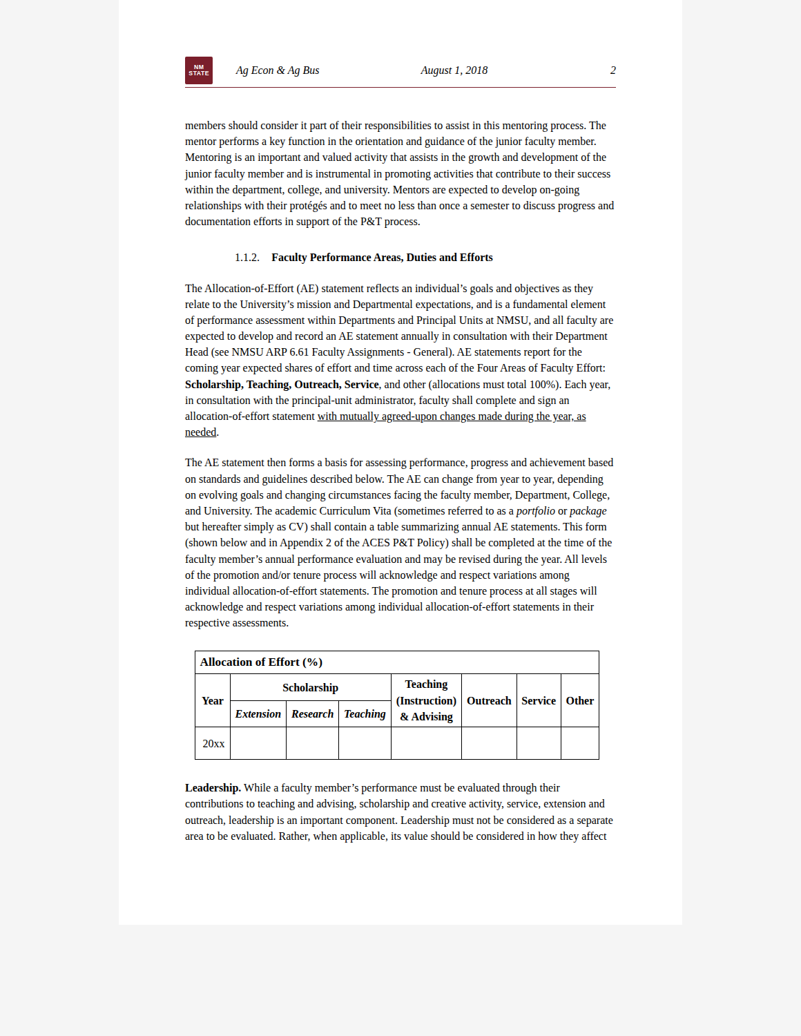NM STATE
Ag Econ & Ag Bus
August 1, 2018
2
members should consider it part of their responsibilities to assist in this mentoring process. The mentor performs a key function in the orientation and guidance of the junior faculty member. Mentoring is an important and valued activity that assists in the growth and development of the junior faculty member and is instrumental in promoting activities that contribute to their success within the department, college, and university. Mentors are expected to develop on-going relationships with their protégés and to meet no less than once a semester to discuss progress and documentation efforts in support of the P&T process.
1.1.2. Faculty Performance Areas, Duties and Efforts
The Allocation-of-Effort (AE) statement reflects an individual’s goals and objectives as they relate to the University’s mission and Departmental expectations, and is a fundamental element of performance assessment within Departments and Principal Units at NMSU, and all faculty are expected to develop and record an AE statement annually in consultation with their Department Head (see NMSU ARP 6.61 Faculty Assignments - General). AE statements report for the coming year expected shares of effort and time across each of the Four Areas of Faculty Effort: Scholarship, Teaching, Outreach, Service, and other (allocations must total 100%). Each year, in consultation with the principal-unit administrator, faculty shall complete and sign an allocation-of-effort statement with mutually agreed-upon changes made during the year, as needed.
The AE statement then forms a basis for assessing performance, progress and achievement based on standards and guidelines described below. The AE can change from year to year, depending on evolving goals and changing circumstances facing the faculty member, Department, College, and University. The academic Curriculum Vita (sometimes referred to as a portfolio or package but hereafter simply as CV) shall contain a table summarizing annual AE statements. This form (shown below and in Appendix 2 of the ACES P&T Policy) shall be completed at the time of the faculty member’s annual performance evaluation and may be revised during the year. All levels of the promotion and/or tenure process will acknowledge and respect variations among individual allocation-of-effort statements. The promotion and tenure process at all stages will acknowledge and respect variations among individual allocation-of-effort statements in their respective assessments.
Allocation of Effort (%)
| Year | Scholarship | Teaching (Instruction) & Advising | Outreach | Service | Other |
| --- | --- | --- | --- | --- | --- |
| Extension | Research | Teaching |
| 20xx | | | | | | | |
Leadership. While a faculty member’s performance must be evaluated through their contributions to teaching and advising, scholarship and creative activity, service, extension and outreach, leadership is an important component. Leadership must not be considered as a separate area to be evaluated. Rather, when applicable, its value should be considered in how they affect